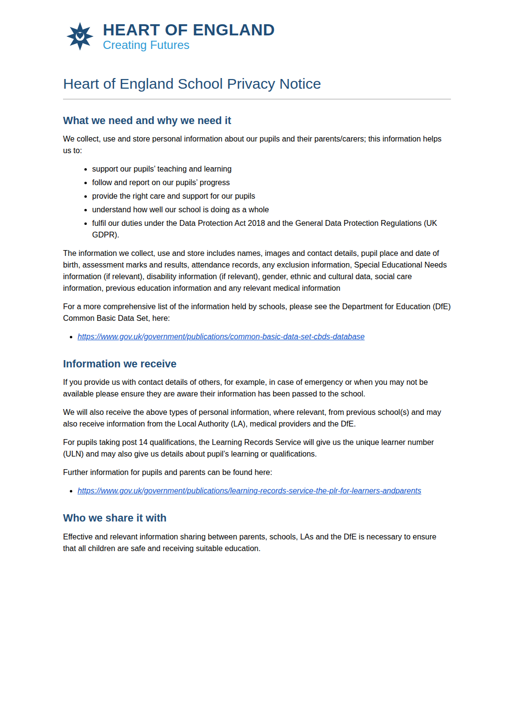Heart of England
Creating Futures
Heart of England School Privacy Notice
What we need and why we need it
We collect, use and store personal information about our pupils and their parents/carers; this information helps us to:
support our pupils’ teaching and learning
follow and report on our pupils’ progress
provide the right care and support for our pupils
understand how well our school is doing as a whole
fulfil our duties under the Data Protection Act 2018 and the General Data Protection Regulations (UK GDPR).
The information we collect, use and store includes names, images and contact details, pupil place and date of birth, assessment marks and results, attendance records, any exclusion information, Special Educational Needs information (if relevant), disability information (if relevant), gender, ethnic and cultural data, social care information, previous education information and any relevant medical information
For a more comprehensive list of the information held by schools, please see the Department for Education (DfE) Common Basic Data Set, here:
https://www.gov.uk/government/publications/common-basic-data-set-cbds-database
Information we receive
If you provide us with contact details of others, for example, in case of emergency or when you may not be available please ensure they are aware their information has been passed to the school.
We will also receive the above types of personal information, where relevant, from previous school(s) and may also receive information from the Local Authority (LA), medical providers and the DfE.
For pupils taking post 14 qualifications, the Learning Records Service will give us the unique learner number (ULN) and may also give us details about pupil’s learning or qualifications.
Further information for pupils and parents can be found here:
https://www.gov.uk/government/publications/learning-records-service-the-plr-for-learners-andparents
Who we share it with
Effective and relevant information sharing between parents, schools, LAs and the DfE is necessary to ensure that all children are safe and receiving suitable education.